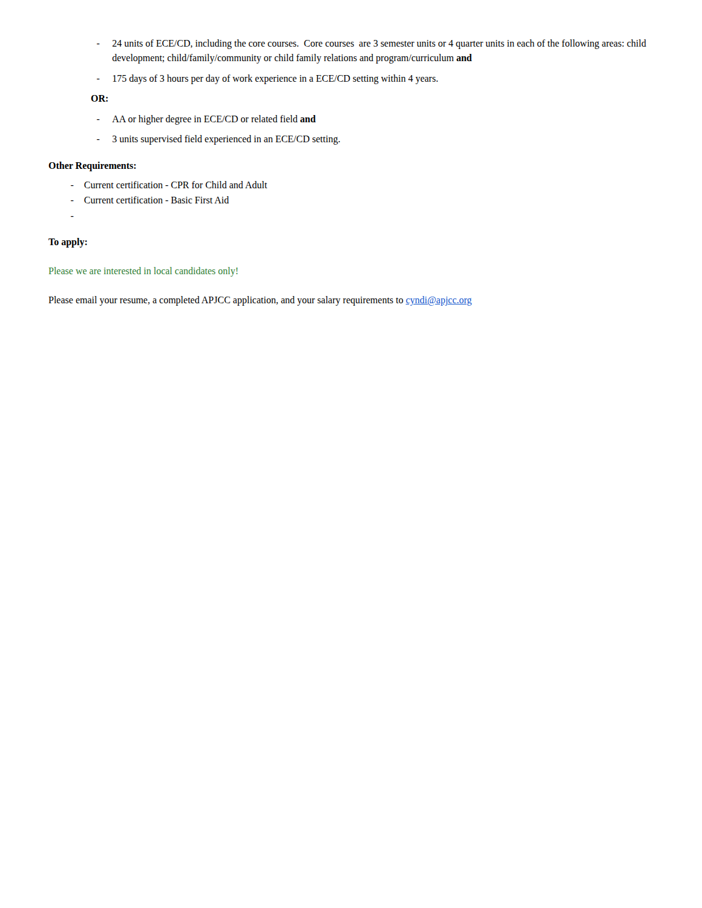24 units of ECE/CD, including the core courses. Core courses are 3 semester units or 4 quarter units in each of the following areas: child development; child/family/community or child family relations and program/curriculum and
175 days of 3 hours per day of work experience in a ECE/CD setting within 4 years.
OR:
AA or higher degree in ECE/CD or related field and
3 units supervised field experienced in an ECE/CD setting.
Other Requirements:
Current certification - CPR for Child and Adult
Current certification - Basic First Aid
To apply:
Please we are interested in local candidates only!
Please email your resume, a completed APJCC application, and your salary requirements to cyndi@apjcc.org